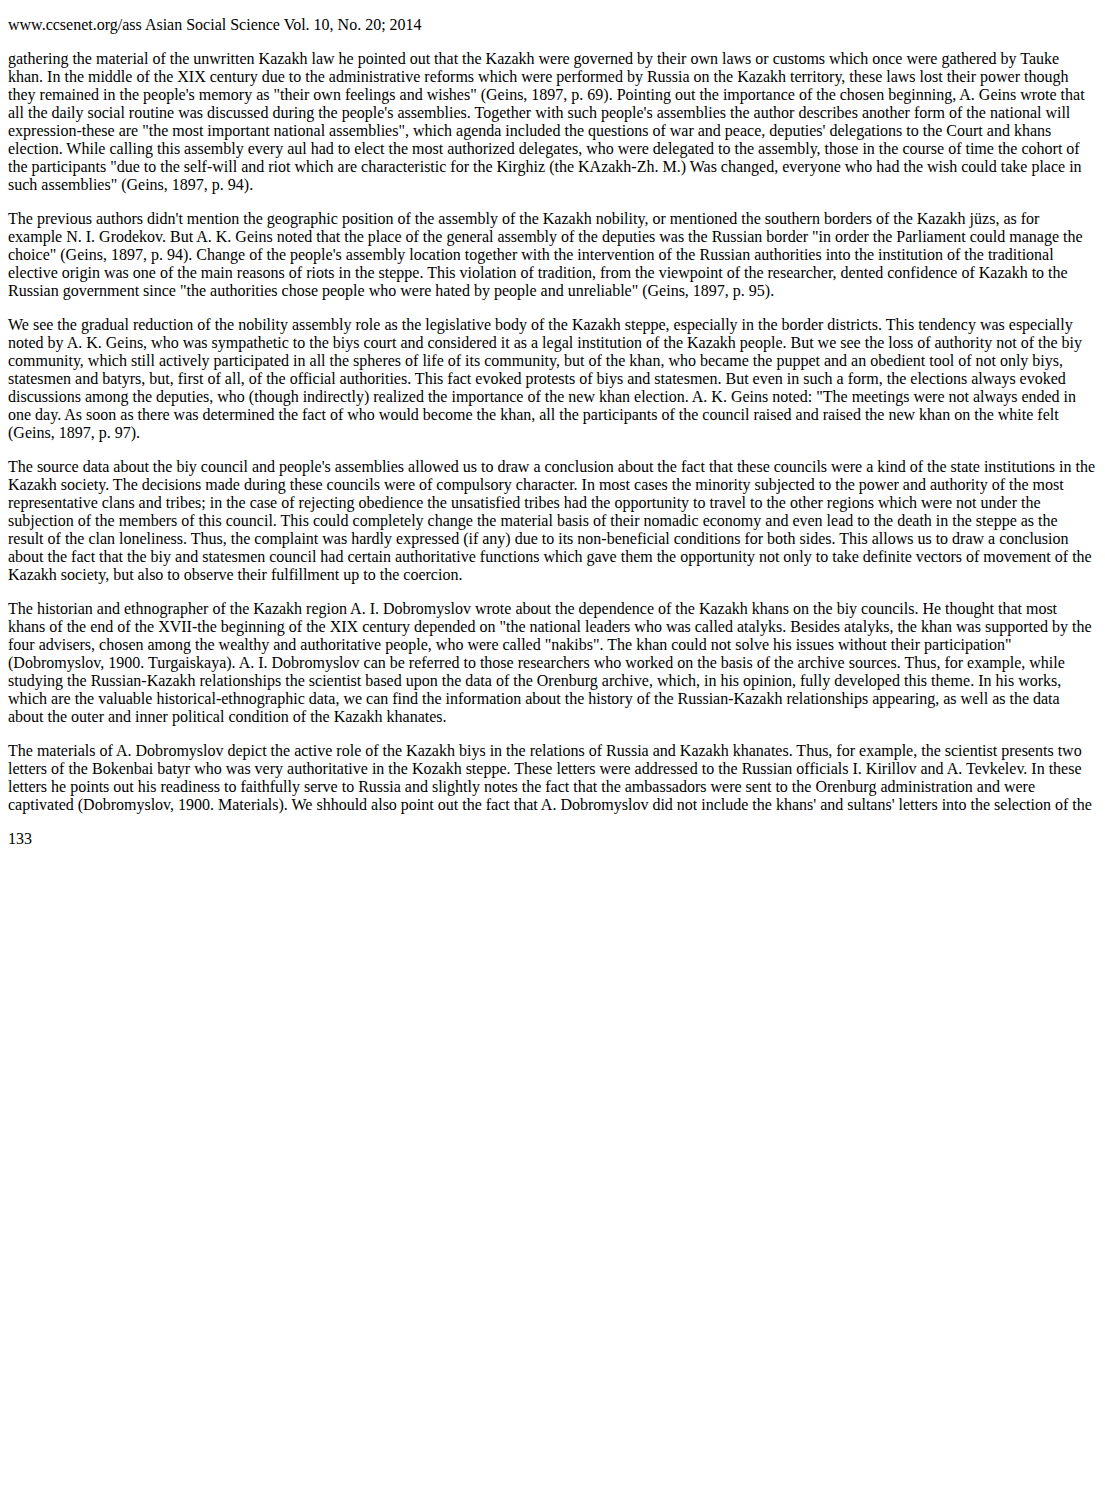www.ccsenet.org/ass Asian Social Science Vol. 10, No. 20; 2014
gathering the material of the unwritten Kazakh law he pointed out that the Kazakh were governed by their own laws or customs which once were gathered by Tauke khan. In the middle of the XIX century due to the administrative reforms which were performed by Russia on the Kazakh territory, these laws lost their power though they remained in the people's memory as "their own feelings and wishes" (Geins, 1897, p. 69). Pointing out the importance of the chosen beginning, A. Geins wrote that all the daily social routine was discussed during the people's assemblies. Together with such people's assemblies the author describes another form of the national will expression-these are "the most important national assemblies", which agenda included the questions of war and peace, deputies' delegations to the Court and khans election. While calling this assembly every aul had to elect the most authorized delegates, who were delegated to the assembly, those in the course of time the cohort of the participants "due to the self-will and riot which are characteristic for the Kirghiz (the KAzakh-Zh. M.) Was changed, everyone who had the wish could take place in such assemblies" (Geins, 1897, p. 94).
The previous authors didn't mention the geographic position of the assembly of the Kazakh nobility, or mentioned the southern borders of the Kazakh jüzs, as for example N. I. Grodekov. But A. K. Geins noted that the place of the general assembly of the deputies was the Russian border "in order the Parliament could manage the choice" (Geins, 1897, p. 94). Change of the people's assembly location together with the intervention of the Russian authorities into the institution of the traditional elective origin was one of the main reasons of riots in the steppe. This violation of tradition, from the viewpoint of the researcher, dented confidence of Kazakh to the Russian government since "the authorities chose people who were hated by people and unreliable" (Geins, 1897, p. 95).
We see the gradual reduction of the nobility assembly role as the legislative body of the Kazakh steppe, especially in the border districts. This tendency was especially noted by A. K. Geins, who was sympathetic to the biys court and considered it as a legal institution of the Kazakh people. But we see the loss of authority not of the biy community, which still actively participated in all the spheres of life of its community, but of the khan, who became the puppet and an obedient tool of not only biys, statesmen and batyrs, but, first of all, of the official authorities. This fact evoked protests of biys and statesmen. But even in such a form, the elections always evoked discussions among the deputies, who (though indirectly) realized the importance of the new khan election. A. K. Geins noted: "The meetings were not always ended in one day. As soon as there was determined the fact of who would become the khan, all the participants of the council raised and raised the new khan on the white felt (Geins, 1897, p. 97).
The source data about the biy council and people's assemblies allowed us to draw a conclusion about the fact that these councils were a kind of the state institutions in the Kazakh society. The decisions made during these councils were of compulsory character. In most cases the minority subjected to the power and authority of the most representative clans and tribes; in the case of rejecting obedience the unsatisfied tribes had the opportunity to travel to the other regions which were not under the subjection of the members of this council. This could completely change the material basis of their nomadic economy and even lead to the death in the steppe as the result of the clan loneliness. Thus, the complaint was hardly expressed (if any) due to its non-beneficial conditions for both sides. This allows us to draw a conclusion about the fact that the biy and statesmen council had certain authoritative functions which gave them the opportunity not only to take definite vectors of movement of the Kazakh society, but also to observe their fulfillment up to the coercion.
The historian and ethnographer of the Kazakh region A. I. Dobromyslov wrote about the dependence of the Kazakh khans on the biy councils. He thought that most khans of the end of the XVII-the beginning of the XIX century depended on "the national leaders who was called atalyks. Besides atalyks, the khan was supported by the four advisers, chosen among the wealthy and authoritative people, who were called "nakibs". The khan could not solve his issues without their participation" (Dobromyslov, 1900. Turgaiskaya). A. I. Dobromyslov can be referred to those researchers who worked on the basis of the archive sources. Thus, for example, while studying the Russian-Kazakh relationships the scientist based upon the data of the Orenburg archive, which, in his opinion, fully developed this theme. In his works, which are the valuable historical-ethnographic data, we can find the information about the history of the Russian-Kazakh relationships appearing, as well as the data about the outer and inner political condition of the Kazakh khanates.
The materials of A. Dobromyslov depict the active role of the Kazakh biys in the relations of Russia and Kazakh khanates. Thus, for example, the scientist presents two letters of the Bokenbai batyr who was very authoritative in the Kozakh steppe. These letters were addressed to the Russian officials I. Kirillov and A. Tevkelev. In these letters he points out his readiness to faithfully serve to Russia and slightly notes the fact that the ambassadors were sent to the Orenburg administration and were captivated (Dobromyslov, 1900. Materials). We shhould also point out the fact that A. Dobromyslov did not include the khans' and sultans' letters into the selection of the
133